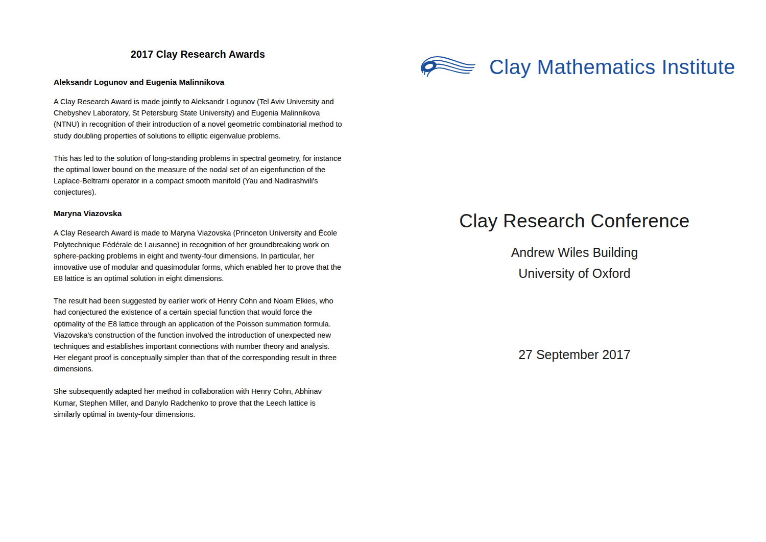2017 Clay Research Awards
Aleksandr Logunov and Eugenia Malinnikova
A Clay Research Award is made jointly to Aleksandr Logunov (Tel Aviv University and Chebyshev Laboratory, St Petersburg State University) and Eugenia Malinnikova (NTNU) in recognition of their introduction of a novel geometric combinatorial method to study doubling properties of solutions to elliptic eigenvalue problems.
This has led to the solution of long-standing problems in spectral geometry, for instance the optimal lower bound on the measure of the nodal set of an eigenfunction of the Laplace-Beltrami operator in a compact smooth manifold (Yau and Nadirashvili's conjectures).
Maryna Viazovska
A Clay Research Award is made to Maryna Viazovska (Princeton University and École Polytechnique Fédérale de Lausanne) in recognition of her groundbreaking work on sphere-packing problems in eight and twenty-four dimensions. In particular, her innovative use of modular and quasimodular forms, which enabled her to prove that the E8 lattice is an optimal solution in eight dimensions.
The result had been suggested by earlier work of Henry Cohn and Noam Elkies, who had conjectured the existence of a certain special function that would force the optimality of the E8 lattice through an application of the Poisson summation formula. Viazovska’s construction of the function involved the introduction of unexpected new techniques and establishes important connections with number theory and analysis. Her elegant proof is conceptually simpler than that of the corresponding result in three dimensions.
She subsequently adapted her method in collaboration with Henry Cohn, Abhinav Kumar, Stephen Miller, and Danylo Radchenko to prove that the Leech lattice is similarly optimal in twenty-four dimensions.
Clay Mathematics Institute
Clay Research Conference
Andrew Wiles Building
University of Oxford
27 September 2017